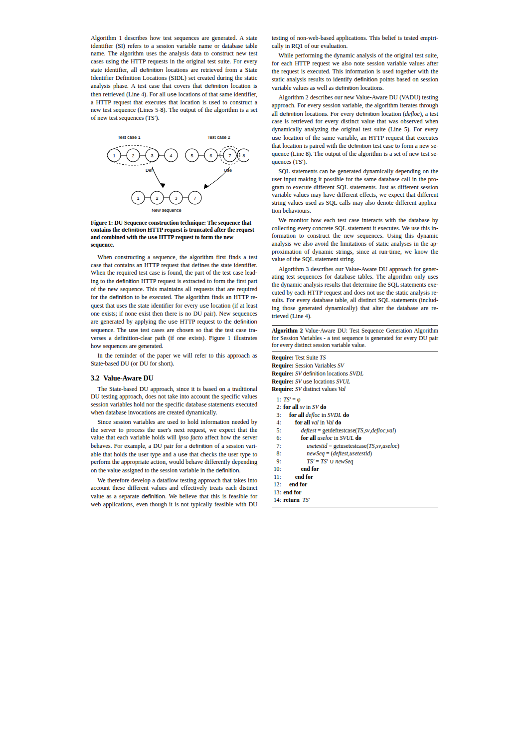Algorithm 1 describes how test sequences are generated. A state identifier (SI) refers to a session variable name or database table name. The algorithm uses the analysis data to construct new test cases using the HTTP requests in the original test suite. For every state identifier, all definition locations are retrieved from a State Identifier Definition Locations (SIDL) set created during the static analysis phase. A test case that covers that definition location is then retrieved (Line 4). For all use locations of that same identifier, a HTTP request that executes that location is used to construct a new test sequence (Lines 5-8). The output of the algorithm is a set of new test sequences (TS′).
1 2 3 4 5 6 7 8 1 2 3 7 Test case 1 Test case 2 Def Use New sequence
Figure 1: DU Sequence construction technique: The sequence that contains the definition HTTP request is truncated after the request and combined with the use HTTP request to form the new sequence.
When constructing a sequence, the algorithm first finds a test case that contains an HTTP request that defines the state identifier. When the required test case is found, the part of the test case leading to the definition HTTP request is extracted to form the first part of the new sequence. This maintains all requests that are required for the definition to be executed. The algorithm finds an HTTP request that uses the state identifier for every use location (if at least one exists; if none exist then there is no DU pair). New sequences are generated by applying the use HTTP request to the definition sequence. The use test cases are chosen so that the test case traverses a definition-clear path (if one exists). Figure 1 illustrates how sequences are generated.
In the reminder of the paper we will refer to this approach as State-based DU (or DU for short).
3.2 Value-Aware DU
The State-based DU approach, since it is based on a traditional DU testing approach, does not take into account the specific values session variables hold nor the specific database statements executed when database invocations are created dynamically.
Since session variables are used to hold information needed by the server to process the user's next request, we expect that the value that each variable holds will ipso facto affect how the server behaves. For example, a DU pair for a definition of a session variable that holds the user type and a use that checks the user type to perform the appropriate action, would behave differently depending on the value assigned to the session variable in the definition.
We therefore develop a dataflow testing approach that takes into account these different values and effectively treats each distinct value as a separate definition. We believe that this is feasible for web applications, even though it is not typically feasible with DU testing of non-web-based applications. This belief is tested empirically in RQ1 of our evaluation.
While performing the dynamic analysis of the original test suite, for each HTTP request we also note session variable values after the request is executed. This information is used together with the static analysis results to identify definition points based on session variable values as well as definition locations.
Algorithm 2 describes our new Value-Aware DU (VADU) testing approach. For every session variable, the algorithm iterates through all definition locations. For every definition location (defloc), a test case is retrieved for every distinct value that was observed when dynamically analyzing the original test suite (Line 5). For every use location of the same variable, an HTTP request that executes that location is paired with the definition test case to form a new sequence (Line 8). The output of the algorithm is a set of new test sequences (TS′).
SQL statements can be generated dynamically depending on the user input making it possible for the same database call in the program to execute different SQL statements. Just as different session variable values may have different effects, we expect that different string values used as SQL calls may also denote different application behaviours.
We monitor how each test case interacts with the database by collecting every concrete SQL statement it executes. We use this information to construct the new sequences. Using this dynamic analysis we also avoid the limitations of static analyses in the approximation of dynamic strings, since at run-time, we know the value of the SQL statement string.
Algorithm 3 describes our Value-Aware DU approach for generating test sequences for database tables. The algorithm only uses the dynamic analysis results that determine the SQL statements executed by each HTTP request and does not use the static analysis results. For every database table, all distinct SQL statements (including those generated dynamically) that alter the database are retrieved (Line 4).
Algorithm 2 Value-Aware DU: Test Sequence Generation Algorithm for Session Variables - a test sequence is generated for every DU pair for every distinct session variable value.
Require: Test Suite TS
Require: Session Variables SV
Require: SV definition locations SVDL
Require: SV use locations SVUL
Require: SV distinct values Val
TS′ = φ
for all sv in SV do
for all defloc in SVDL do
for all val in Val do
deftest = getdeftestcase(TS,sv,defloc,val)
for all useloc in SVUL do
usetestid = getusetestcase(TS,sv,useloc)
newSeq = (deftest,usetestid)
TS′ = TS′ ∪ newSeq
end for
end for
end for
end for
return TS′